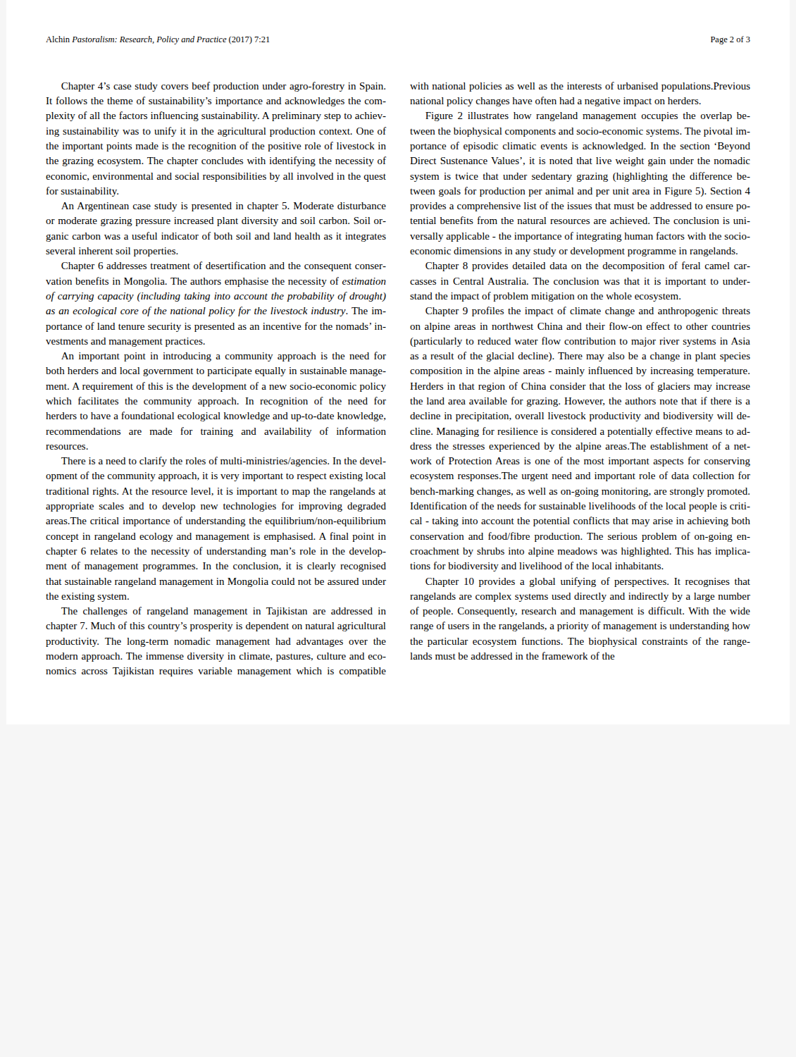Alchin Pastoralism: Research, Policy and Practice (2017) 7:21
Page 2 of 3
Chapter 4’s case study covers beef production under agro-forestry in Spain. It follows the theme of sustainability’s importance and acknowledges the complexity of all the factors influencing sustainability. A preliminary step to achieving sustainability was to unify it in the agricultural production context. One of the important points made is the recognition of the positive role of livestock in the grazing ecosystem. The chapter concludes with identifying the necessity of economic, environmental and social responsibilities by all involved in the quest for sustainability.
An Argentinean case study is presented in chapter 5. Moderate disturbance or moderate grazing pressure increased plant diversity and soil carbon. Soil organic carbon was a useful indicator of both soil and land health as it integrates several inherent soil properties.
Chapter 6 addresses treatment of desertification and the consequent conservation benefits in Mongolia. The authors emphasise the necessity of estimation of carrying capacity (including taking into account the probability of drought) as an ecological core of the national policy for the livestock industry. The importance of land tenure security is presented as an incentive for the nomads’ investments and management practices.
An important point in introducing a community approach is the need for both herders and local government to participate equally in sustainable management. A requirement of this is the development of a new socio-economic policy which facilitates the community approach. In recognition of the need for herders to have a foundational ecological knowledge and up-to-date knowledge, recommendations are made for training and availability of information resources.
There is a need to clarify the roles of multi-ministries/agencies. In the development of the community approach, it is very important to respect existing local traditional rights. At the resource level, it is important to map the rangelands at appropriate scales and to develop new technologies for improving degraded areas.The critical importance of understanding the equilibrium/non-equilibrium concept in rangeland ecology and management is emphasised. A final point in chapter 6 relates to the necessity of understanding man’s role in the development of management programmes. In the conclusion, it is clearly recognised that sustainable rangeland management in Mongolia could not be assured under the existing system.
The challenges of rangeland management in Tajikistan are addressed in chapter 7. Much of this country’s prosperity is dependent on natural agricultural productivity. The long-term nomadic management had advantages over the modern approach. The immense diversity in climate, pastures, culture and economics across Tajikistan requires variable management which is compatible with national policies as well as the interests of urbanised populations.Previous national policy changes have often had a negative impact on herders.
Figure 2 illustrates how rangeland management occupies the overlap between the biophysical components and socio-economic systems. The pivotal importance of episodic climatic events is acknowledged. In the section ‘Beyond Direct Sustenance Values’, it is noted that live weight gain under the nomadic system is twice that under sedentary grazing (highlighting the difference between goals for production per animal and per unit area in Figure 5). Section 4 provides a comprehensive list of the issues that must be addressed to ensure potential benefits from the natural resources are achieved. The conclusion is universally applicable - the importance of integrating human factors with the socio-economic dimensions in any study or development programme in rangelands.
Chapter 8 provides detailed data on the decomposition of feral camel carcasses in Central Australia. The conclusion was that it is important to understand the impact of problem mitigation on the whole ecosystem.
Chapter 9 profiles the impact of climate change and anthropogenic threats on alpine areas in northwest China and their flow-on effect to other countries (particularly to reduced water flow contribution to major river systems in Asia as a result of the glacial decline). There may also be a change in plant species composition in the alpine areas - mainly influenced by increasing temperature. Herders in that region of China consider that the loss of glaciers may increase the land area available for grazing. However, the authors note that if there is a decline in precipitation, overall livestock productivity and biodiversity will decline. Managing for resilience is considered a potentially effective means to address the stresses experienced by the alpine areas.The establishment of a network of Protection Areas is one of the most important aspects for conserving ecosystem responses.The urgent need and important role of data collection for bench-marking changes, as well as on-going monitoring, are strongly promoted. Identification of the needs for sustainable livelihoods of the local people is critical - taking into account the potential conflicts that may arise in achieving both conservation and food/fibre production. The serious problem of on-going encroachment by shrubs into alpine meadows was highlighted. This has implications for biodiversity and livelihood of the local inhabitants.
Chapter 10 provides a global unifying of perspectives. It recognises that rangelands are complex systems used directly and indirectly by a large number of people. Consequently, research and management is difficult. With the wide range of users in the rangelands, a priority of management is understanding how the particular ecosystem functions. The biophysical constraints of the rangelands must be addressed in the framework of the